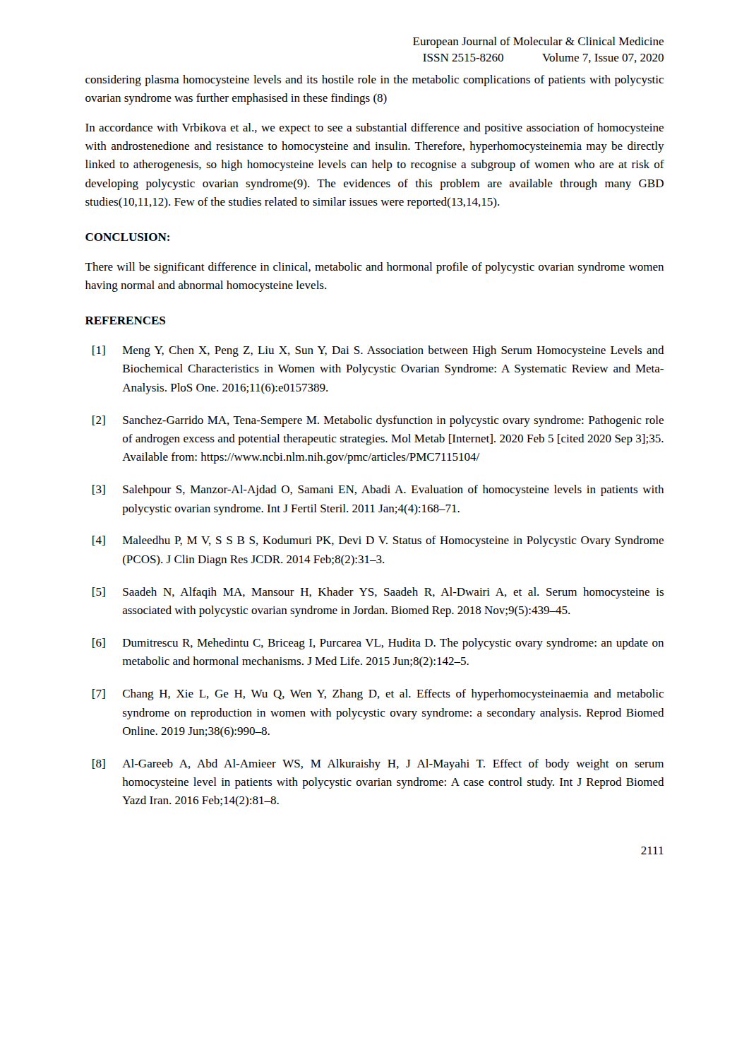European Journal of Molecular & Clinical Medicine ISSN 2515-8260 Volume 7, Issue 07, 2020
considering plasma homocysteine levels and its hostile role in the metabolic complications of patients with polycystic ovarian syndrome was further emphasised in these findings (8)
In accordance with Vrbikova et al., we expect to see a substantial difference and positive association of homocysteine with androstenedione and resistance to homocysteine and insulin. Therefore, hyperhomocysteinemia may be directly linked to atherogenesis, so high homocysteine levels can help to recognise a subgroup of women who are at risk of developing polycystic ovarian syndrome(9). The evidences of this problem are available through many GBD studies(10,11,12). Few of the studies related to similar issues were reported(13,14,15).
Conclusion:
There will be significant difference in clinical, metabolic and hormonal profile of polycystic ovarian syndrome women having normal and abnormal homocysteine levels.
References
Meng Y, Chen X, Peng Z, Liu X, Sun Y, Dai S. Association between High Serum Homocysteine Levels and Biochemical Characteristics in Women with Polycystic Ovarian Syndrome: A Systematic Review and Meta-Analysis. PloS One. 2016;11(6):e0157389.
Sanchez-Garrido MA, Tena-Sempere M. Metabolic dysfunction in polycystic ovary syndrome: Pathogenic role of androgen excess and potential therapeutic strategies. Mol Metab [Internet]. 2020 Feb 5 [cited 2020 Sep 3];35. Available from: https://www.ncbi.nlm.nih.gov/pmc/articles/PMC7115104/
Salehpour S, Manzor-Al-Ajdad O, Samani EN, Abadi A. Evaluation of homocysteine levels in patients with polycystic ovarian syndrome. Int J Fertil Steril. 2011 Jan;4(4):168–71.
Maleedhu P, M V, S S B S, Kodumuri PK, Devi D V. Status of Homocysteine in Polycystic Ovary Syndrome (PCOS). J Clin Diagn Res JCDR. 2014 Feb;8(2):31–3.
Saadeh N, Alfaqih MA, Mansour H, Khader YS, Saadeh R, Al-Dwairi A, et al. Serum homocysteine is associated with polycystic ovarian syndrome in Jordan. Biomed Rep. 2018 Nov;9(5):439–45.
Dumitrescu R, Mehedintu C, Briceag I, Purcarea VL, Hudita D. The polycystic ovary syndrome: an update on metabolic and hormonal mechanisms. J Med Life. 2015 Jun;8(2):142–5.
Chang H, Xie L, Ge H, Wu Q, Wen Y, Zhang D, et al. Effects of hyperhomocysteinaemia and metabolic syndrome on reproduction in women with polycystic ovary syndrome: a secondary analysis. Reprod Biomed Online. 2019 Jun;38(6):990–8.
Al-Gareeb A, Abd Al-Amieer WS, M Alkuraishy H, J Al-Mayahi T. Effect of body weight on serum homocysteine level in patients with polycystic ovarian syndrome: A case control study. Int J Reprod Biomed Yazd Iran. 2016 Feb;14(2):81–8.
2111